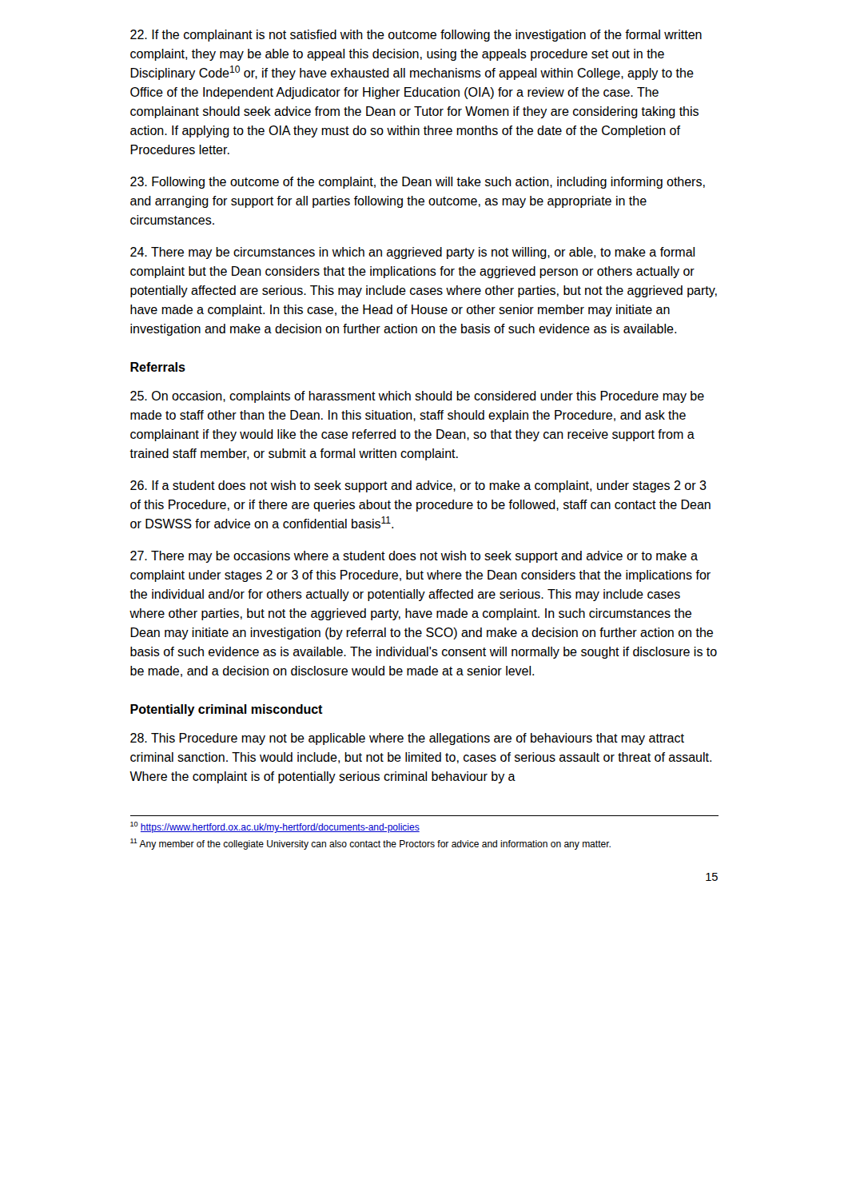22. If the complainant is not satisfied with the outcome following the investigation of the formal written complaint, they may be able to appeal this decision, using the appeals procedure set out in the Disciplinary Code10 or, if they have exhausted all mechanisms of appeal within College, apply to the Office of the Independent Adjudicator for Higher Education (OIA) for a review of the case. The complainant should seek advice from the Dean or Tutor for Women if they are considering taking this action. If applying to the OIA they must do so within three months of the date of the Completion of Procedures letter.
23. Following the outcome of the complaint, the Dean will take such action, including informing others, and arranging for support for all parties following the outcome, as may be appropriate in the circumstances.
24. There may be circumstances in which an aggrieved party is not willing, or able, to make a formal complaint but the Dean considers that the implications for the aggrieved person or others actually or potentially affected are serious. This may include cases where other parties, but not the aggrieved party, have made a complaint. In this case, the Head of House or other senior member may initiate an investigation and make a decision on further action on the basis of such evidence as is available.
Referrals
25. On occasion, complaints of harassment which should be considered under this Procedure may be made to staff other than the Dean. In this situation, staff should explain the Procedure, and ask the complainant if they would like the case referred to the Dean, so that they can receive support from a trained staff member, or submit a formal written complaint.
26. If a student does not wish to seek support and advice, or to make a complaint, under stages 2 or 3 of this Procedure, or if there are queries about the procedure to be followed, staff can contact the Dean or DSWSS for advice on a confidential basis11.
27. There may be occasions where a student does not wish to seek support and advice or to make a complaint under stages 2 or 3 of this Procedure, but where the Dean considers that the implications for the individual and/or for others actually or potentially affected are serious. This may include cases where other parties, but not the aggrieved party, have made a complaint. In such circumstances the Dean may initiate an investigation (by referral to the SCO) and make a decision on further action on the basis of such evidence as is available. The individual's consent will normally be sought if disclosure is to be made, and a decision on disclosure would be made at a senior level.
Potentially criminal misconduct
28. This Procedure may not be applicable where the allegations are of behaviours that may attract criminal sanction. This would include, but not be limited to, cases of serious assault or threat of assault. Where the complaint is of potentially serious criminal behaviour by a
10 https://www.hertford.ox.ac.uk/my-hertford/documents-and-policies
11 Any member of the collegiate University can also contact the Proctors for advice and information on any matter.
15